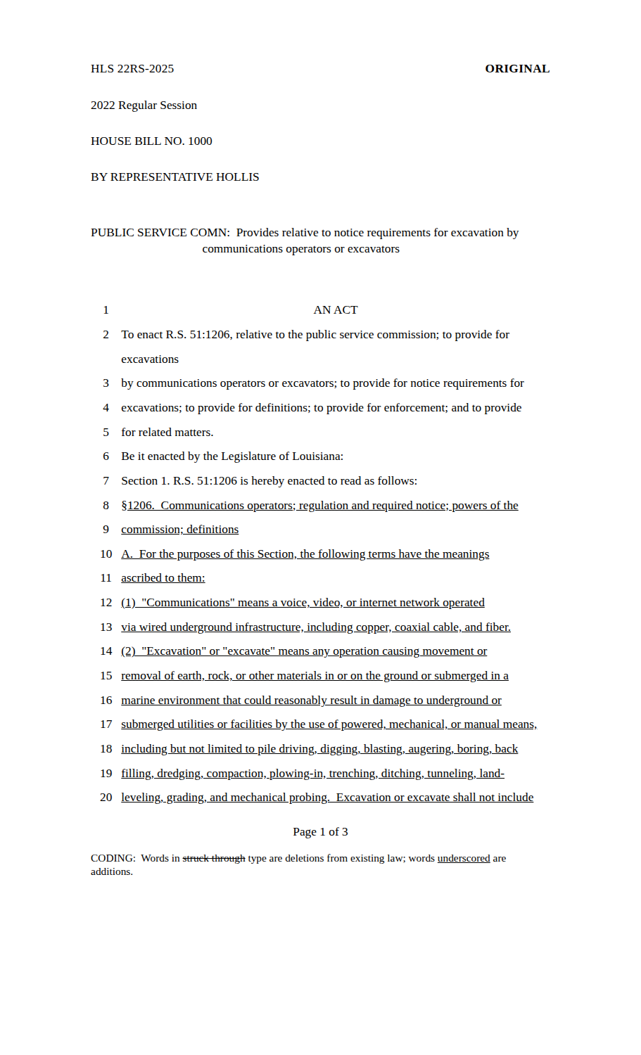HLS 22RS-2025
ORIGINAL
2022 Regular Session
HOUSE BILL NO. 1000
BY REPRESENTATIVE HOLLIS
PUBLIC SERVICE COMN: Provides relative to notice requirements for excavation bycommunications operators or excavators
| 1 | AN ACT |
| 2 | To enact R.S. 51:1206, relative to the public service commission; to provide for excavations |
| 3 | by communications operators or excavators; to provide for notice requirements for |
| 4 | excavations; to provide for definitions; to provide for enforcement; and to provide |
| 5 | for related matters. |
| 6 | Be it enacted by the Legislature of Louisiana: |
| 7 | Section 1. R.S. 51:1206 is hereby enacted to read as follows: |
| 8 | §1206. Communications operators; regulation and required notice; powers of the |
| 9 | commission; definitions |
| 10 | A. For the purposes of this Section, the following terms have the meanings |
| 11 | ascribed to them: |
| 12 | (1) "Communications" means a voice, video, or internet network operated |
| 13 | via wired underground infrastructure, including copper, coaxial cable, and fiber. |
| 14 | (2) "Excavation" or "excavate" means any operation causing movement or |
| 15 | removal of earth, rock, or other materials in or on the ground or submerged in a |
| 16 | marine environment that could reasonably result in damage to underground or |
| 17 | submerged utilities or facilities by the use of powered, mechanical, or manual means, |
| 18 | including but not limited to pile driving, digging, blasting, augering, boring, back |
| 19 | filling, dredging, compaction, plowing-in, trenching, ditching, tunneling, land- |
| 20 | leveling, grading, and mechanical probing. Excavation or excavate shall not include |
Page 1 of 3
CODING: Words in struck through type are deletions from existing law; words underscored are additions.